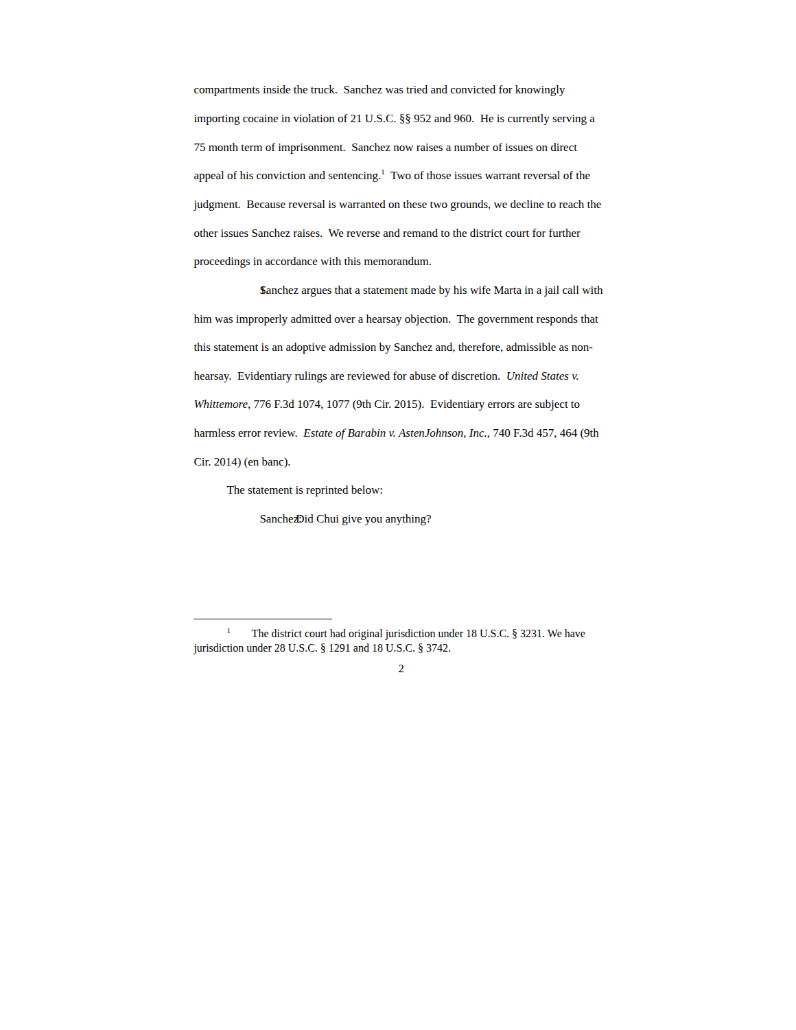compartments inside the truck. Sanchez was tried and convicted for knowingly importing cocaine in violation of 21 U.S.C. §§ 952 and 960. He is currently serving a 75 month term of imprisonment. Sanchez now raises a number of issues on direct appeal of his conviction and sentencing.1 Two of those issues warrant reversal of the judgment. Because reversal is warranted on these two grounds, we decline to reach the other issues Sanchez raises. We reverse and remand to the district court for further proceedings in accordance with this memorandum.
1. Sanchez argues that a statement made by his wife Marta in a jail call with him was improperly admitted over a hearsay objection. The government responds that this statement is an adoptive admission by Sanchez and, therefore, admissible as non-hearsay. Evidentiary rulings are reviewed for abuse of discretion. United States v. Whittemore, 776 F.3d 1074, 1077 (9th Cir. 2015). Evidentiary errors are subject to harmless error review. Estate of Barabin v. AstenJohnson, Inc., 740 F.3d 457, 464 (9th Cir. 2014) (en banc).
The statement is reprinted below:
Sanchez: Did Chui give you anything?
1 The district court had original jurisdiction under 18 U.S.C. § 3231. We have jurisdiction under 28 U.S.C. § 1291 and 18 U.S.C. § 3742.
2